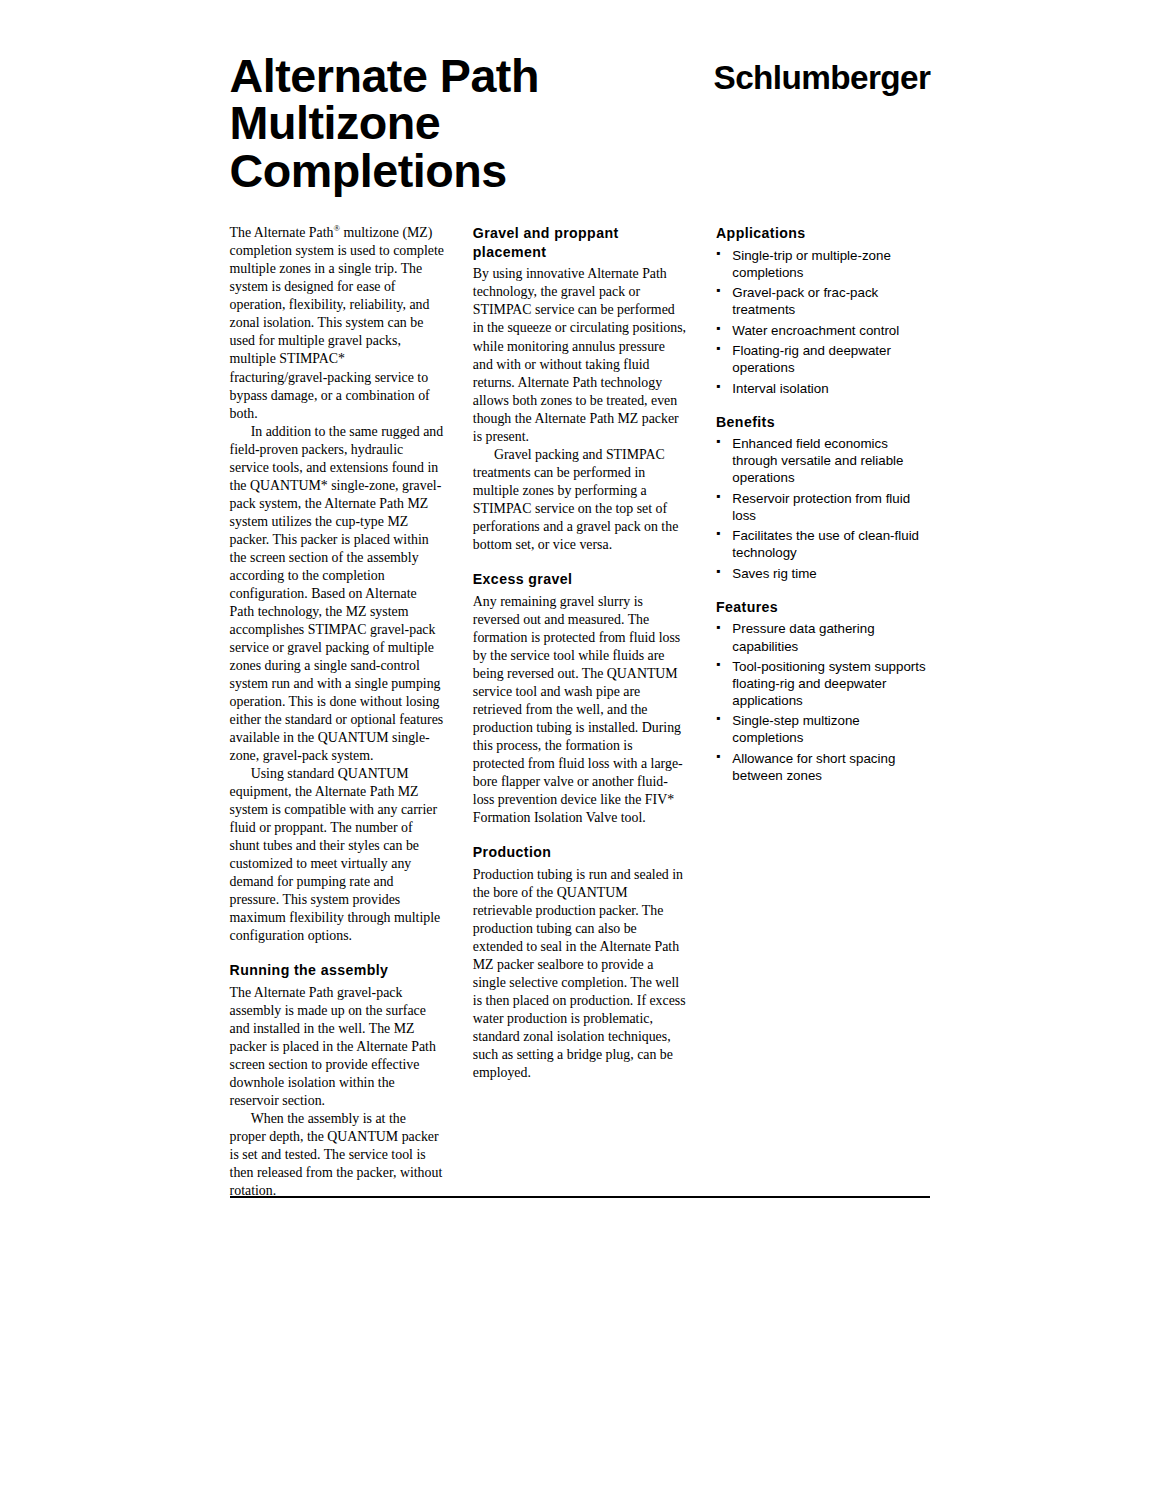Alternate Path
Multizone Completions
Schlumberger
The Alternate Path® multizone (MZ) completion system is used to complete multiple zones in a single trip. The system is designed for ease of operation, flexibility, reliability, and zonal isolation. This system can be used for multiple gravel packs, multiple STIMPAC* fracturing/gravel-packing service to bypass damage, or a combination of both.
In addition to the same rugged and field-proven packers, hydraulic service tools, and extensions found in the QUANTUM* single-zone, gravel-pack system, the Alternate Path MZ system utilizes the cup-type MZ packer. This packer is placed within the screen section of the assembly according to the completion configuration. Based on Alternate Path technology, the MZ system accomplishes STIMPAC gravel-pack service or gravel packing of multiple zones during a single sand-control system run and with a single pumping operation. This is done without losing either the standard or optional features available in the QUANTUM single-zone, gravel-pack system.
Using standard QUANTUM equipment, the Alternate Path MZ system is compatible with any carrier fluid or proppant. The number of shunt tubes and their styles can be customized to meet virtually any demand for pumping rate and pressure. This system provides maximum flexibility through multiple configuration options.
Running the assembly
The Alternate Path gravel-pack assembly is made up on the surface and installed in the well. The MZ packer is placed in the Alternate Path screen section to provide effective downhole isolation within the reservoir section.
When the assembly is at the proper depth, the QUANTUM packer is set and tested. The service tool is then released from the packer, without rotation.
Gravel and proppant placement
By using innovative Alternate Path technology, the gravel pack or STIMPAC service can be performed in the squeeze or circulating positions, while monitoring annulus pressure and with or without taking fluid returns. Alternate Path technology allows both zones to be treated, even though the Alternate Path MZ packer is present.
Gravel packing and STIMPAC treatments can be performed in multiple zones by performing a STIMPAC service on the top set of perforations and a gravel pack on the bottom set, or vice versa.
Excess gravel
Any remaining gravel slurry is reversed out and measured. The formation is protected from fluid loss by the service tool while fluids are being reversed out. The QUANTUM service tool and wash pipe are retrieved from the well, and the production tubing is installed. During this process, the formation is protected from fluid loss with a large-bore flapper valve or another fluid-loss prevention device like the FIV* Formation Isolation Valve tool.
Production
Production tubing is run and sealed in the bore of the QUANTUM retrievable production packer. The production tubing can also be extended to seal in the Alternate Path MZ packer sealbore to provide a single selective completion. The well is then placed on production. If excess water production is problematic, standard zonal isolation techniques, such as setting a bridge plug, can be employed.
Applications
Single-trip or multiple-zone completions
Gravel-pack or frac-pack treatments
Water encroachment control
Floating-rig and deepwater operations
Interval isolation
Benefits
Enhanced field economics through versatile and reliable operations
Reservoir protection from fluid loss
Facilitates the use of clean-fluid technology
Saves rig time
Features
Pressure data gathering capabilities
Tool-positioning system supports floating-rig and deepwater applications
Single-step multizone completions
Allowance for short spacing between zones